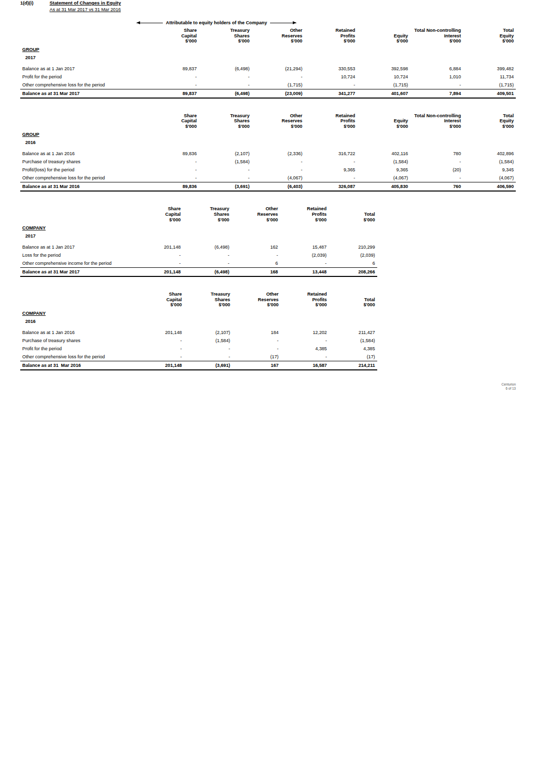1(d)(i)
Statement of Changes in Equity
As at 31 Mar 2017 vs 31 Mar 2016
Attributable to equity holders of the Company
| | Share Capital $'000 | Treasury Shares $'000 | Other Reserves $'000 | Retained Profits $'000 | Equity $'000 | Total Non-controlling Interest $'000 | Total Equity $'000 |
| --- | --- | --- | --- | --- | --- | --- | --- |
| GROUP | |
| 2017 | |
| Balance as at 1 Jan 2017 | 89,837 | (6,498) | (21,294) | 330,553 | 392,598 | 6,884 | 399,482 |
| Profit for the period | - | - | - | 10,724 | 10,724 | 1,010 | 11,734 |
| Other comprehensive loss for the period | - | - | (1,715) | - | (1,715) | - | (1,715) |
| Balance as at 31 Mar 2017 | 89,837 | (6,498) | (23,009) | 341,277 | 401,607 | 7,894 | 409,501 |
| | Share Capital $'000 | Treasury Shares $'000 | Other Reserves $'000 | Retained Profits $'000 | Equity $'000 | Total Non-controlling Interest $'000 | Total Equity $'000 |
| --- | --- | --- | --- | --- | --- | --- | --- |
| GROUP | |
| 2016 | |
| Balance as at 1 Jan 2016 | 89,836 | (2,107) | (2,336) | 316,722 | 402,116 | 780 | 402,896 |
| Purchase of treasury shares | - | (1,584) | - | - | (1,584) | - | (1,584) |
| Profit/(loss) for the period | - | - | - | 9,365 | 9,365 | (20) | 9,345 |
| Other comprehensive loss for the period | - | - | (4,067) | - | (4,067) | - | (4,067) |
| Balance as at 31 Mar 2016 | 89,836 | (3,691) | (6,403) | 326,087 | 405,830 | 760 | 406,590 |
| | Share Capital $'000 | Treasury Shares $'000 | Other Reserves $'000 | Retained Profits $'000 | Total $'000 |
| --- | --- | --- | --- | --- | --- |
| COMPANY | |
| 2017 | |
| Balance as at 1 Jan 2017 | 201,148 | (6,498) | 162 | 15,487 | 210,299 |
| Loss for the period | - | - | - | (2,039) | (2,039) |
| Other comprehensive income for the period | - | - | 6 | - | 6 |
| Balance as at 31 Mar 2017 | 201,148 | (6,498) | 168 | 13,448 | 208,266 |
| | Share Capital $'000 | Treasury Shares $'000 | Other Reserves $'000 | Retained Profits $'000 | Total $'000 |
| --- | --- | --- | --- | --- | --- |
| COMPANY | |
| 2016 | |
| Balance as at 1 Jan 2016 | 201,148 | (2,107) | 184 | 12,202 | 211,427 |
| Purchase of treasury shares | - | (1,584) | - | - | (1,584) |
| Profit for the period | - | - | - | 4,385 | 4,385 |
| Other comprehensive loss for the period | - | - | (17) | - | (17) |
| Balance as at 31 Mar 2016 | 201,148 | (3,691) | 167 | 16,587 | 214,211 |
Centurion
6 of 13